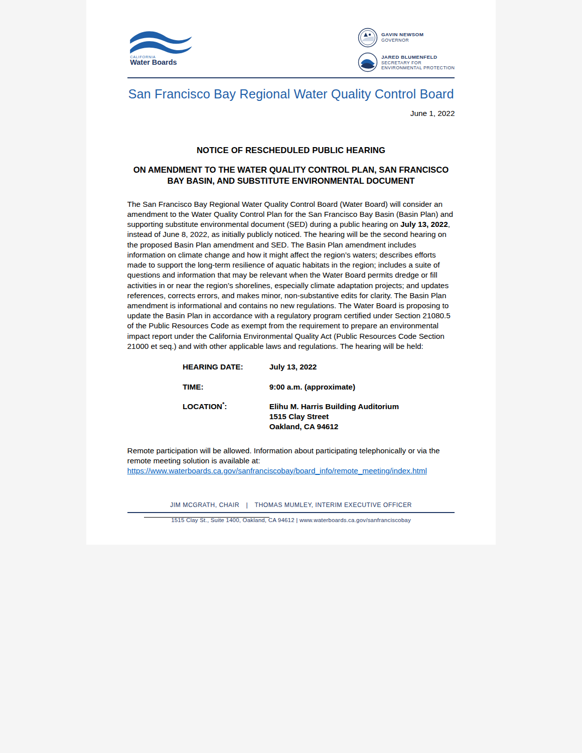CALIFORNIA Water Boards
Gavin Newsom
Governor
Jared Blumenfeld
Secretary for
Environmental Protection
San Francisco Bay Regional Water Quality Control Board
June 1, 2022
NOTICE OF RESCHEDULED PUBLIC HEARING
ON AMENDMENT TO THE WATER QUALITY CONTROL PLAN, SAN FRANCISCO BAY BASIN, AND SUBSTITUTE ENVIRONMENTAL DOCUMENT
The San Francisco Bay Regional Water Quality Control Board (Water Board) will consider an amendment to the Water Quality Control Plan for the San Francisco Bay Basin (Basin Plan) and supporting substitute environmental document (SED) during a public hearing on July 13, 2022, instead of June 8, 2022, as initially publicly noticed. The hearing will be the second hearing on the proposed Basin Plan amendment and SED. The Basin Plan amendment includes information on climate change and how it might affect the region’s waters; describes efforts made to support the long-term resilience of aquatic habitats in the region; includes a suite of questions and information that may be relevant when the Water Board permits dredge or fill activities in or near the region’s shorelines, especially climate adaptation projects; and updates references, corrects errors, and makes minor, non-substantive edits for clarity. The Basin Plan amendment is informational and contains no new regulations. The Water Board is proposing to update the Basin Plan in accordance with a regulatory program certified under Section 21080.5 of the Public Resources Code as exempt from the requirement to prepare an environmental impact report under the California Environmental Quality Act (Public Resources Code Section 21000 et seq.) and with other applicable laws and regulations. The hearing will be held:
| HEARING DATE: | July 13, 2022 |
| TIME: | 9:00 a.m. (approximate) |
| LOCATION * : | Elihu M. Harris Building Auditorium 1515 Clay Street Oakland, CA 94612 |
Remote participation will be allowed. Information about participating telephonically or via the remote meeting solution is available at:
https://www.waterboards.ca.gov/sanfranciscobay/board_info/remote_meeting/index.html
Jim McGrath, chair | Thomas Mumley, interim executive officer
1515 Clay St., Suite 1400, Oakland, CA 94612 | www.waterboards.ca.gov/sanfranciscobay